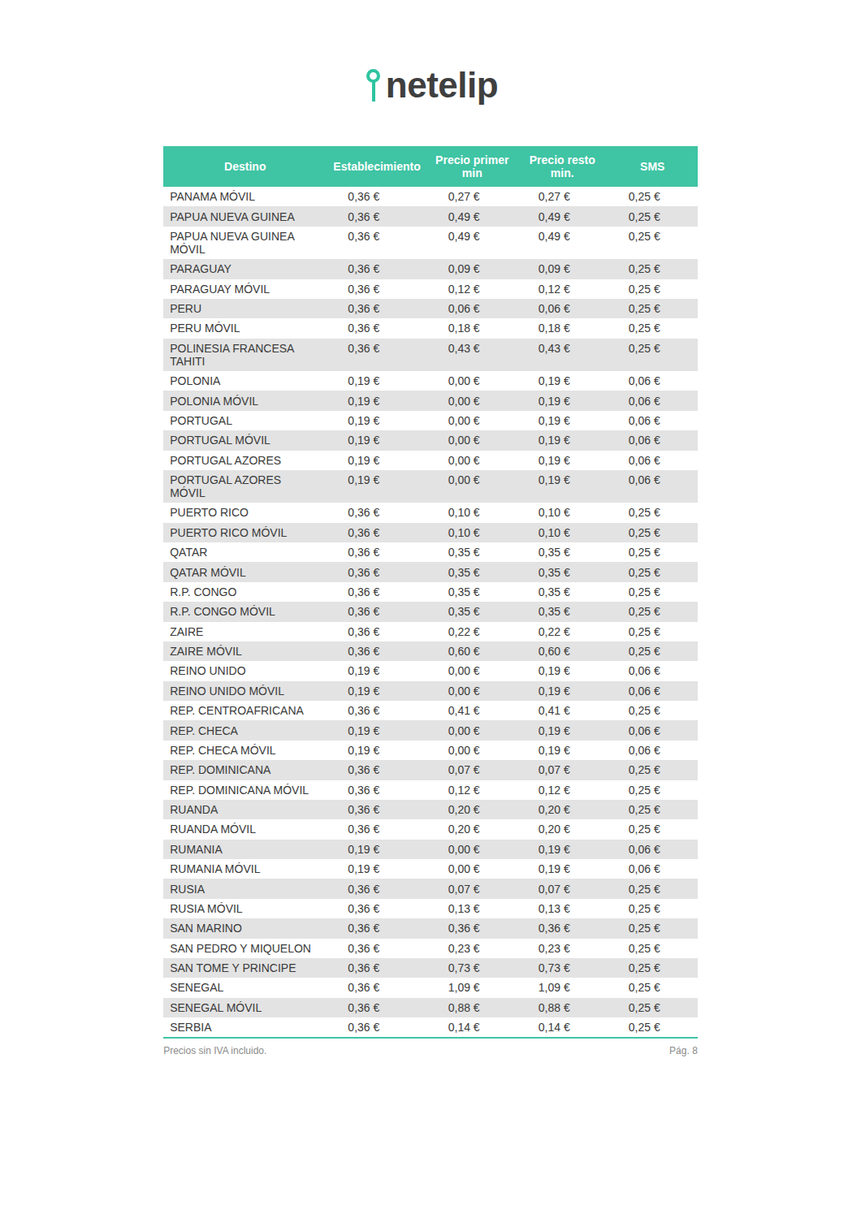netelip
| Destino | Establecimiento | Precio primer min | Precio resto min. | SMS |
| --- | --- | --- | --- | --- |
| PANAMA MÓVIL | 0,36 € | 0,27 € | 0,27 € | 0,25 € |
| PAPUA NUEVA GUINEA | 0,36 € | 0,49 € | 0,49 € | 0,25 € |
| PAPUA NUEVA GUINEA MÓVIL | 0,36 € | 0,49 € | 0,49 € | 0,25 € |
| PARAGUAY | 0,36 € | 0,09 € | 0,09 € | 0,25 € |
| PARAGUAY MÓVIL | 0,36 € | 0,12 € | 0,12 € | 0,25 € |
| PERU | 0,36 € | 0,06 € | 0,06 € | 0,25 € |
| PERU MÓVIL | 0,36 € | 0,18 € | 0,18 € | 0,25 € |
| POLINESIA FRANCESA TAHITI | 0,36 € | 0,43 € | 0,43 € | 0,25 € |
| POLONIA | 0,19 € | 0,00 € | 0,19 € | 0,06 € |
| POLONIA MÓVIL | 0,19 € | 0,00 € | 0,19 € | 0,06 € |
| PORTUGAL | 0,19 € | 0,00 € | 0,19 € | 0,06 € |
| PORTUGAL MÓVIL | 0,19 € | 0,00 € | 0,19 € | 0,06 € |
| PORTUGAL AZORES | 0,19 € | 0,00 € | 0,19 € | 0,06 € |
| PORTUGAL AZORES MÓVIL | 0,19 € | 0,00 € | 0,19 € | 0,06 € |
| PUERTO RICO | 0,36 € | 0,10 € | 0,10 € | 0,25 € |
| PUERTO RICO MÓVIL | 0,36 € | 0,10 € | 0,10 € | 0,25 € |
| QATAR | 0,36 € | 0,35 € | 0,35 € | 0,25 € |
| QATAR MÓVIL | 0,36 € | 0,35 € | 0,35 € | 0,25 € |
| R.P. CONGO | 0,36 € | 0,35 € | 0,35 € | 0,25 € |
| R.P. CONGO MÓVIL | 0,36 € | 0,35 € | 0,35 € | 0,25 € |
| ZAIRE | 0,36 € | 0,22 € | 0,22 € | 0,25 € |
| ZAIRE MÓVIL | 0,36 € | 0,60 € | 0,60 € | 0,25 € |
| REINO UNIDO | 0,19 € | 0,00 € | 0,19 € | 0,06 € |
| REINO UNIDO MÓVIL | 0,19 € | 0,00 € | 0,19 € | 0,06 € |
| REP. CENTROAFRICANA | 0,36 € | 0,41 € | 0,41 € | 0,25 € |
| REP. CHECA | 0,19 € | 0,00 € | 0,19 € | 0,06 € |
| REP. CHECA MÓVIL | 0,19 € | 0,00 € | 0,19 € | 0,06 € |
| REP. DOMINICANA | 0,36 € | 0,07 € | 0,07 € | 0,25 € |
| REP. DOMINICANA MÓVIL | 0,36 € | 0,12 € | 0,12 € | 0,25 € |
| RUANDA | 0,36 € | 0,20 € | 0,20 € | 0,25 € |
| RUANDA MÓVIL | 0,36 € | 0,20 € | 0,20 € | 0,25 € |
| RUMANIA | 0,19 € | 0,00 € | 0,19 € | 0,06 € |
| RUMANIA MÓVIL | 0,19 € | 0,00 € | 0,19 € | 0,06 € |
| RUSIA | 0,36 € | 0,07 € | 0,07 € | 0,25 € |
| RUSIA MÓVIL | 0,36 € | 0,13 € | 0,13 € | 0,25 € |
| SAN MARINO | 0,36 € | 0,36 € | 0,36 € | 0,25 € |
| SAN PEDRO Y MIQUELON | 0,36 € | 0,23 € | 0,23 € | 0,25 € |
| SAN TOME Y PRINCIPE | 0,36 € | 0,73 € | 0,73 € | 0,25 € |
| SENEGAL | 0,36 € | 1,09 € | 1,09 € | 0,25 € |
| SENEGAL MÓVIL | 0,36 € | 0,88 € | 0,88 € | 0,25 € |
| SERBIA | 0,36 € | 0,14 € | 0,14 € | 0,25 € |
Precios sin IVA incluido. Pág. 8